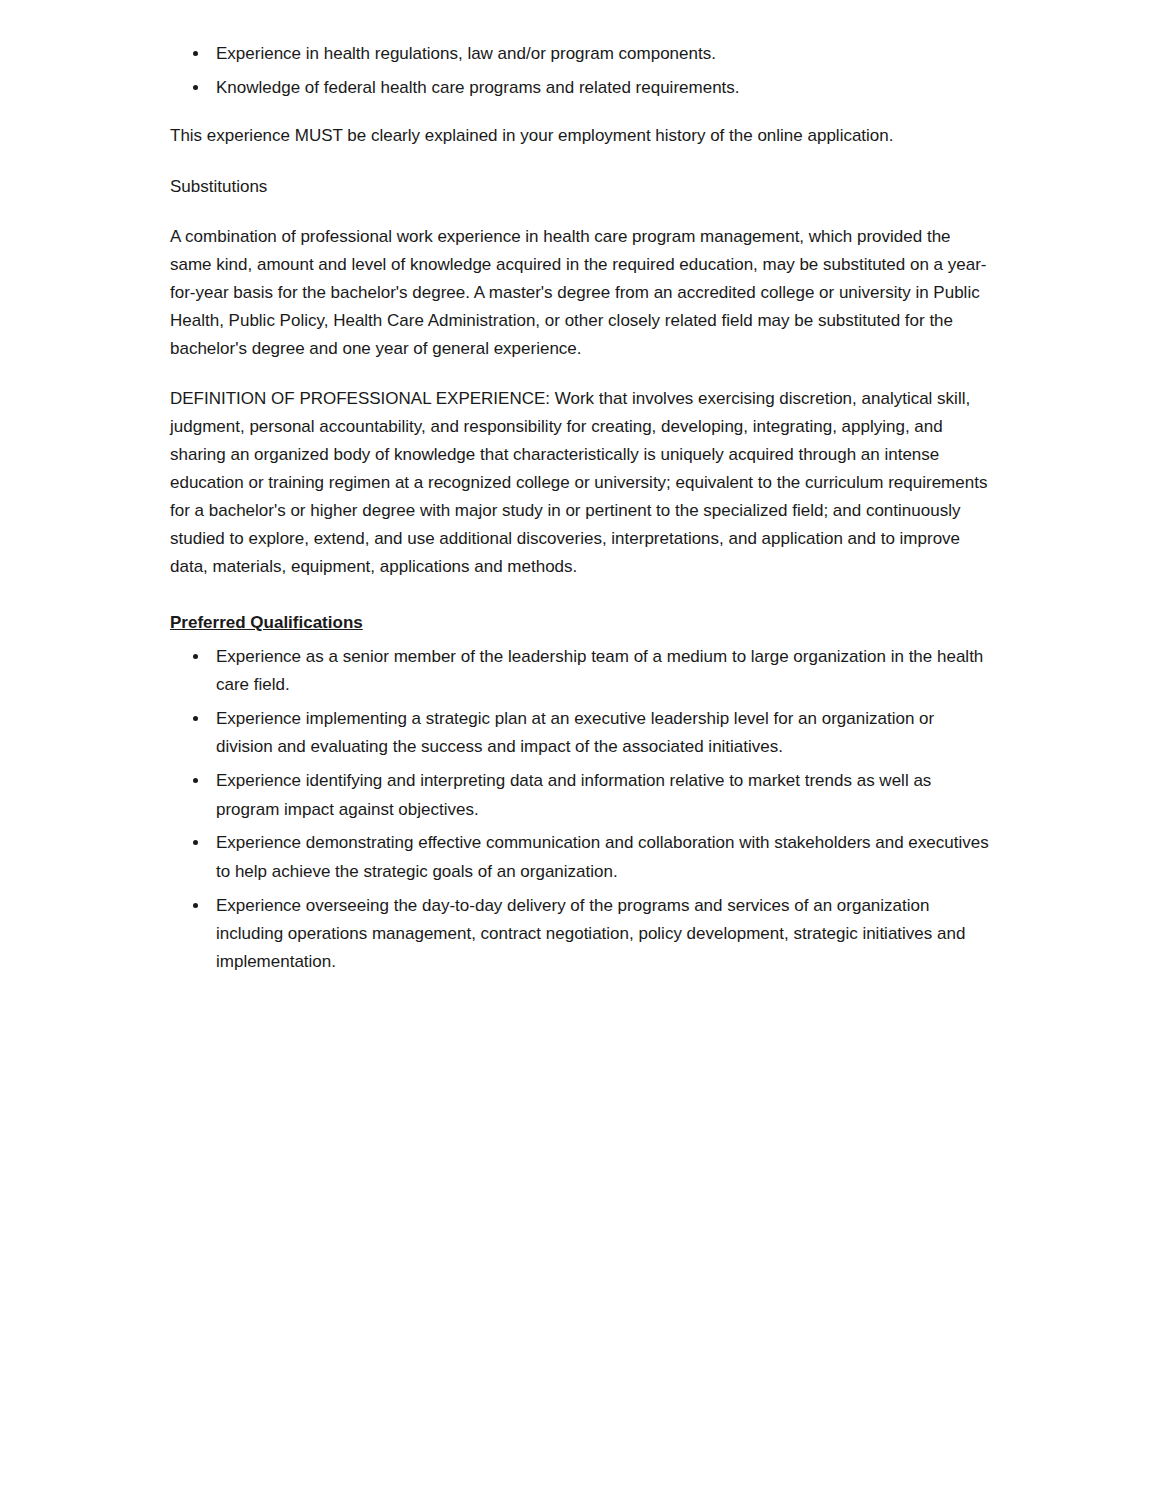Experience in health regulations, law and/or program components.
Knowledge of federal health care programs and related requirements.
This experience MUST be clearly explained in your employment history of the online application.
Substitutions
A combination of professional work experience in health care program management, which provided the same kind, amount and level of knowledge acquired in the required education, may be substituted on a year-for-year basis for the bachelor's degree. A master's degree from an accredited college or university in Public Health, Public Policy, Health Care Administration, or other closely related field may be substituted for the bachelor's degree and one year of general experience.
DEFINITION OF PROFESSIONAL EXPERIENCE: Work that involves exercising discretion, analytical skill, judgment, personal accountability, and responsibility for creating, developing, integrating, applying, and sharing an organized body of knowledge that characteristically is uniquely acquired through an intense education or training regimen at a recognized college or university; equivalent to the curriculum requirements for a bachelor's or higher degree with major study in or pertinent to the specialized field; and continuously studied to explore, extend, and use additional discoveries, interpretations, and application and to improve data, materials, equipment, applications and methods.
Preferred Qualifications
Experience as a senior member of the leadership team of a medium to large organization in the health care field.
Experience implementing a strategic plan at an executive leadership level for an organization or division and evaluating the success and impact of the associated initiatives.
Experience identifying and interpreting data and information relative to market trends as well as program impact against objectives.
Experience demonstrating effective communication and collaboration with stakeholders and executives to help achieve the strategic goals of an organization.
Experience overseeing the day-to-day delivery of the programs and services of an organization including operations management, contract negotiation, policy development, strategic initiatives and implementation.